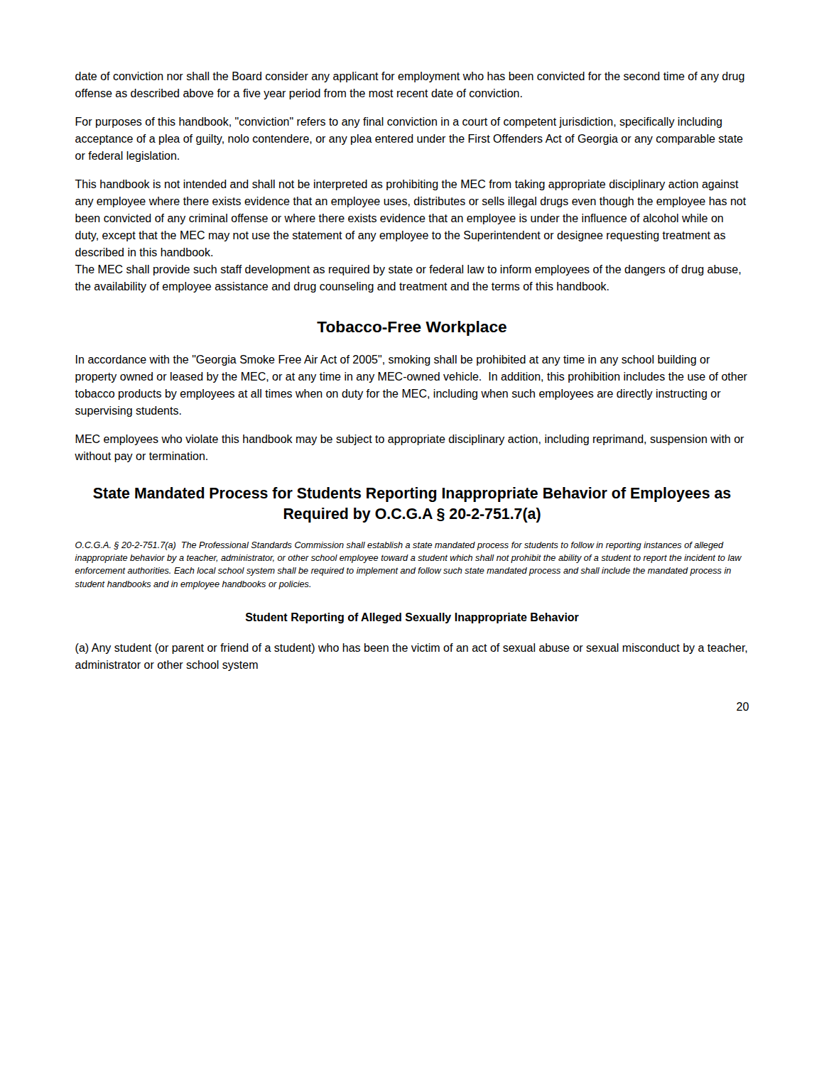date of conviction nor shall the Board consider any applicant for employment who has been convicted for the second time of any drug offense as described above for a five year period from the most recent date of conviction.
For purposes of this handbook, "conviction" refers to any final conviction in a court of competent jurisdiction, specifically including acceptance of a plea of guilty, nolo contendere, or any plea entered under the First Offenders Act of Georgia or any comparable state or federal legislation.
This handbook is not intended and shall not be interpreted as prohibiting the MEC from taking appropriate disciplinary action against any employee where there exists evidence that an employee uses, distributes or sells illegal drugs even though the employee has not been convicted of any criminal offense or where there exists evidence that an employee is under the influence of alcohol while on duty, except that the MEC may not use the statement of any employee to the Superintendent or designee requesting treatment as described in this handbook.
The MEC shall provide such staff development as required by state or federal law to inform employees of the dangers of drug abuse, the availability of employee assistance and drug counseling and treatment and the terms of this handbook.
Tobacco-Free Workplace
In accordance with the "Georgia Smoke Free Air Act of 2005", smoking shall be prohibited at any time in any school building or property owned or leased by the MEC, or at any time in any MEC-owned vehicle. In addition, this prohibition includes the use of other tobacco products by employees at all times when on duty for the MEC, including when such employees are directly instructing or supervising students.
MEC employees who violate this handbook may be subject to appropriate disciplinary action, including reprimand, suspension with or without pay or termination.
State Mandated Process for Students Reporting Inappropriate Behavior of Employees as Required by O.C.G.A § 20-2-751.7(a)
O.C.G.A. § 20-2-751.7(a) The Professional Standards Commission shall establish a state mandated process for students to follow in reporting instances of alleged inappropriate behavior by a teacher, administrator, or other school employee toward a student which shall not prohibit the ability of a student to report the incident to law enforcement authorities. Each local school system shall be required to implement and follow such state mandated process and shall include the mandated process in student handbooks and in employee handbooks or policies.
Student Reporting of Alleged Sexually Inappropriate Behavior
(a) Any student (or parent or friend of a student) who has been the victim of an act of sexual abuse or sexual misconduct by a teacher, administrator or other school system
20